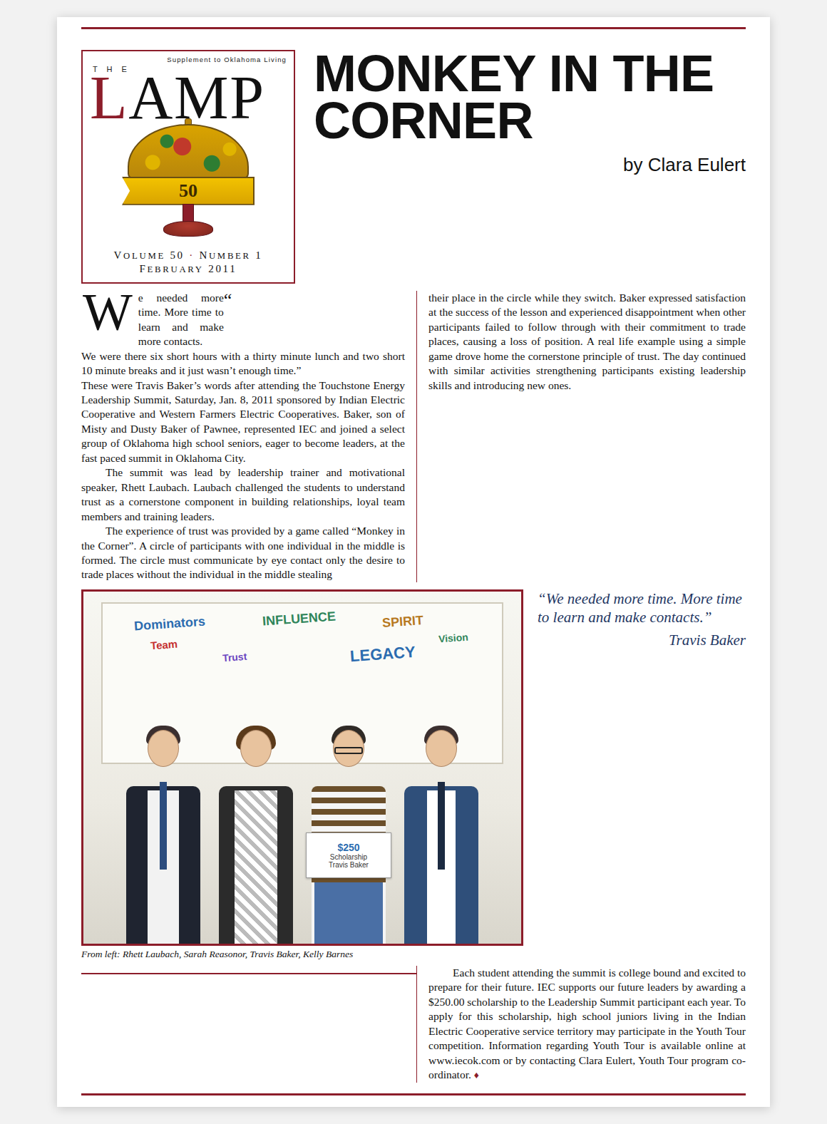Supplement to Oklahoma Living
T H E
LAMP
50
VOLUME 50 · NUMBER 1
FEBRUARY 2011
Monkey in the Corner
by Clara Eulert
“W
e needed more time. More time to learn and make more contacts.
We were there six short hours with a thirty minute lunch and two short 10 minute breaks and it just wasn’t enough time.”
These were Travis Baker’s words after attending the Touchstone Energy Leadership Summit, Saturday, Jan. 8, 2011 sponsored by Indian Electric Cooperative and Western Farmers Electric Cooperatives. Baker, son of Misty and Dusty Baker of Pawnee, represented IEC and joined a select group of Oklahoma high school seniors, eager to become leaders, at the fast paced summit in Oklahoma City.
The summit was lead by leadership trainer and motivational speaker, Rhett Laubach. Laubach challenged the students to understand trust as a cornerstone component in building relationships, loyal team members and training leaders.
The experience of trust was provided by a game called “Monkey in the Corner”. A circle of participants with one individual in the middle is formed. The circle must communicate by eye contact only the desire to trade places without the individual in the middle stealing
their place in the circle while they switch. Baker expressed satisfaction at the success of the lesson and experienced disappointment when other participants failed to follow through with their commitment to trade places, causing a loss of position. A real life example using a simple game drove home the cornerstone principle of trust. The day continued with similar activities strengthening participants existing leadership skills and introducing new ones.
Dominators INFLUENCE SPIRIT Team LEGACY Vision Trust
$250 Scholarship Travis Baker
From left: Rhett Laubach, Sarah Reasonor, Travis Baker, Kelly Barnes
“We needed more time. More time to learn and make contacts.” Travis Baker
Each student attending the summit is college bound and excited to prepare for their future. IEC supports our future leaders by awarding a $250.00 scholarship to the Leadership Summit participant each year. To apply for this scholarship, high school juniors living in the Indian Electric Cooperative service territory may participate in the Youth Tour competition. Information regarding Youth Tour is available online at www.iecok.com or by contacting Clara Eulert, Youth Tour program coordinator. ♦